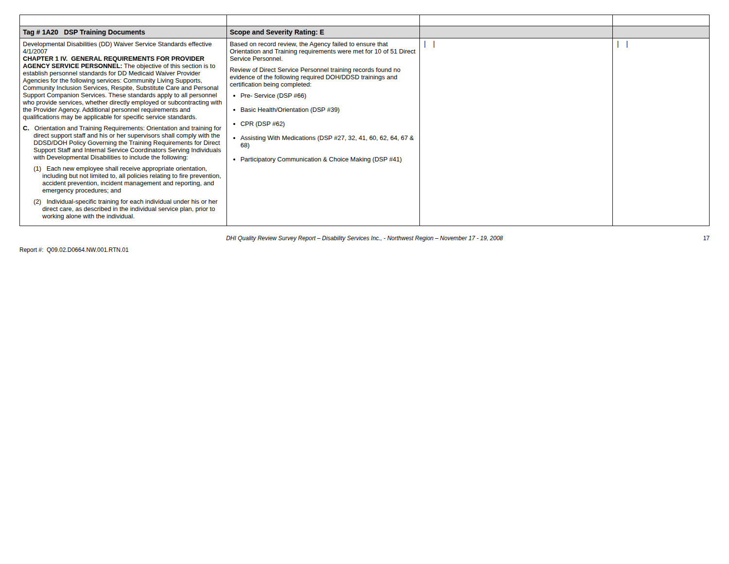| Tag # 1A20 DSP Training Documents | Scope and Severity Rating: E | | |
| Developmental Disabilities (DD) Waiver Service Standards effective 4/1/2007 CHAPTER 1 IV. GENERAL REQUIREMENTS FOR PROVIDER AGENCY SERVICE PERSONNEL: The objective of this section is to establish personnel standards for DD Medicaid Waiver Provider Agencies for the following services: Community Living Supports, Community Inclusion Services, Respite, Substitute Care and Personal Support Companion Services. These standards apply to all personnel who provide services, whether directly employed or subcontracting with the Provider Agency. Additional personnel requirements and qualifications may be applicable for specific service standards. C. Orientation and Training Requirements: Orientation and training for direct support staff and his or her supervisors shall comply with the DDSD/DOH Policy Governing the Training Requirements for Direct Support Staff and Internal Service Coordinators Serving Individuals with Developmental Disabilities to include the following: (1) Each new employee shall receive appropriate orientation, including but not limited to, all policies relating to fire prevention, accident prevention, incident management and reporting, and emergency procedures; and (2) Individual-specific training for each individual under his or her direct care, as described in the individual service plan, prior to working alone with the individual. | Based on record review, the Agency failed to ensure that Orientation and Training requirements were met for 10 of 51 Direct Service Personnel. Review of Direct Service Personnel training records found no evidence of the following required DOH/DDSD trainings and certification being completed: Pre- Service (DSP #66) Basic Health/Orientation (DSP #39) CPR (DSP #62) Assisting With Medications (DSP #27, 32, 41, 60, 62, 64, 67 & 68) Participatory Communication & Choice Making (DSP #41) | / / | / / |
DHI Quality Review Survey Report – Disability Services Inc., - Northwest Region – November 17 - 19, 2008
17
Report #: Q09.02.D0664.NW.001.RTN.01